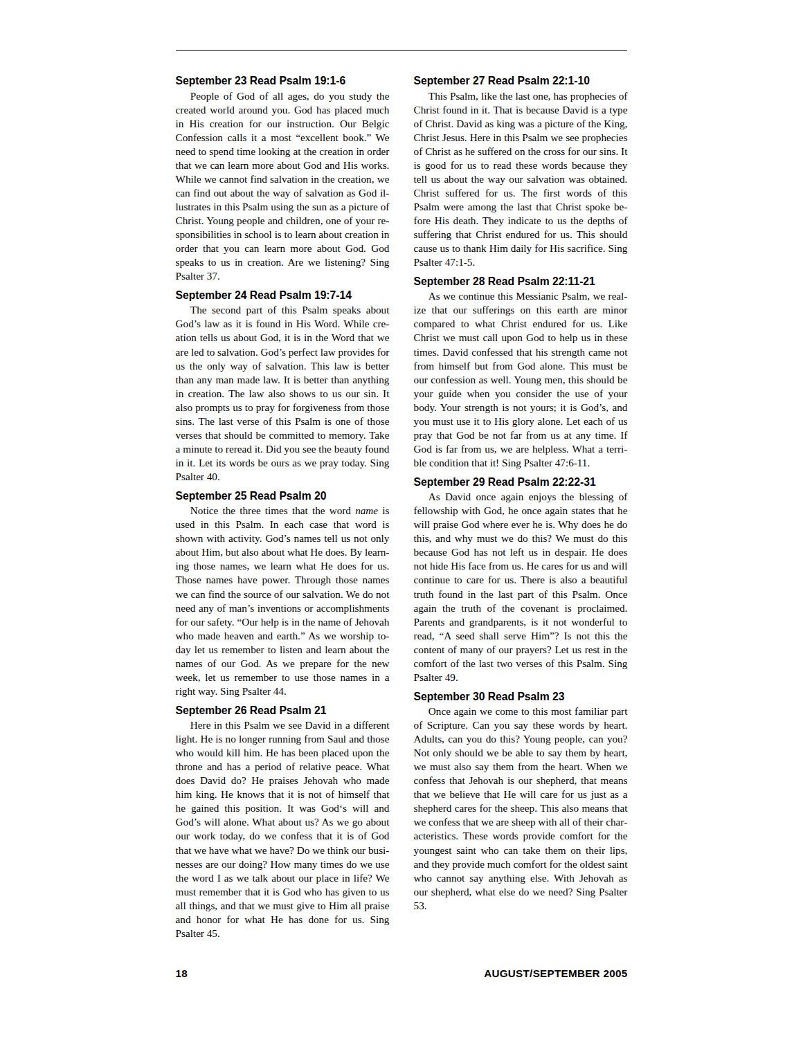September 23 Read Psalm 19:1-6
People of God of all ages, do you study the created world around you. God has placed much in His creation for our instruction. Our Belgic Confession calls it a most “excellent book.” We need to spend time looking at the creation in order that we can learn more about God and His works. While we cannot find salvation in the creation, we can find out about the way of salvation as God illustrates in this Psalm using the sun as a picture of Christ. Young people and children, one of your responsibilities in school is to learn about creation in order that you can learn more about God. God speaks to us in creation. Are we listening? Sing Psalter 37.
September 24 Read Psalm 19:7-14
The second part of this Psalm speaks about God’s law as it is found in His Word. While creation tells us about God, it is in the Word that we are led to salvation. God’s perfect law provides for us the only way of salvation. This law is better than any man made law. It is better than anything in creation. The law also shows to us our sin. It also prompts us to pray for forgiveness from those sins. The last verse of this Psalm is one of those verses that should be committed to memory. Take a minute to reread it. Did you see the beauty found in it. Let its words be ours as we pray today. Sing Psalter 40.
September 25 Read Psalm 20
Notice the three times that the word name is used in this Psalm. In each case that word is shown with activity. God’s names tell us not only about Him, but also about what He does. By learning those names, we learn what He does for us. Those names have power. Through those names we can find the source of our salvation. We do not need any of man’s inventions or accomplishments for our safety. “Our help is in the name of Jehovah who made heaven and earth.” As we worship today let us remember to listen and learn about the names of our God. As we prepare for the new week, let us remember to use those names in a right way. Sing Psalter 44.
September 26 Read Psalm 21
Here in this Psalm we see David in a different light. He is no longer running from Saul and those who would kill him. He has been placed upon the throne and has a period of relative peace. What does David do? He praises Jehovah who made him king. He knows that it is not of himself that he gained this position. It was God‘s will and God’s will alone. What about us? As we go about our work today, do we confess that it is of God that we have what we have? Do we think our businesses are our doing? How many times do we use the word I as we talk about our place in life? We must remember that it is God who has given to us all things, and that we must give to Him all praise and honor for what He has done for us. Sing Psalter 45.
September 27 Read Psalm 22:1-10
This Psalm, like the last one, has prophecies of Christ found in it. That is because David is a type of Christ. David as king was a picture of the King, Christ Jesus. Here in this Psalm we see prophecies of Christ as he suffered on the cross for our sins. It is good for us to read these words because they tell us about the way our salvation was obtained. Christ suffered for us. The first words of this Psalm were among the last that Christ spoke before His death. They indicate to us the depths of suffering that Christ endured for us. This should cause us to thank Him daily for His sacrifice. Sing Psalter 47:1-5.
September 28 Read Psalm 22:11-21
As we continue this Messianic Psalm, we realize that our sufferings on this earth are minor compared to what Christ endured for us. Like Christ we must call upon God to help us in these times. David confessed that his strength came not from himself but from God alone. This must be our confession as well. Young men, this should be your guide when you consider the use of your body. Your strength is not yours; it is God’s, and you must use it to His glory alone. Let each of us pray that God be not far from us at any time. If God is far from us, we are helpless. What a terrible condition that it! Sing Psalter 47:6-11.
September 29 Read Psalm 22:22-31
As David once again enjoys the blessing of fellowship with God, he once again states that he will praise God where ever he is. Why does he do this, and why must we do this? We must do this because God has not left us in despair. He does not hide His face from us. He cares for us and will continue to care for us. There is also a beautiful truth found in the last part of this Psalm. Once again the truth of the covenant is proclaimed. Parents and grandparents, is it not wonderful to read, “A seed shall serve Him”? Is not this the content of many of our prayers? Let us rest in the comfort of the last two verses of this Psalm. Sing Psalter 49.
September 30 Read Psalm 23
Once again we come to this most familiar part of Scripture. Can you say these words by heart. Adults, can you do this? Young people, can you? Not only should we be able to say them by heart, we must also say them from the heart. When we confess that Jehovah is our shepherd, that means that we believe that He will care for us just as a shepherd cares for the sheep. This also means that we confess that we are sheep with all of their characteristics. These words provide comfort for the youngest saint who can take them on their lips, and they provide much comfort for the oldest saint who cannot say anything else. With Jehovah as our shepherd, what else do we need? Sing Psalter 53.
18 AUGUST/SEPTEMBER 2005